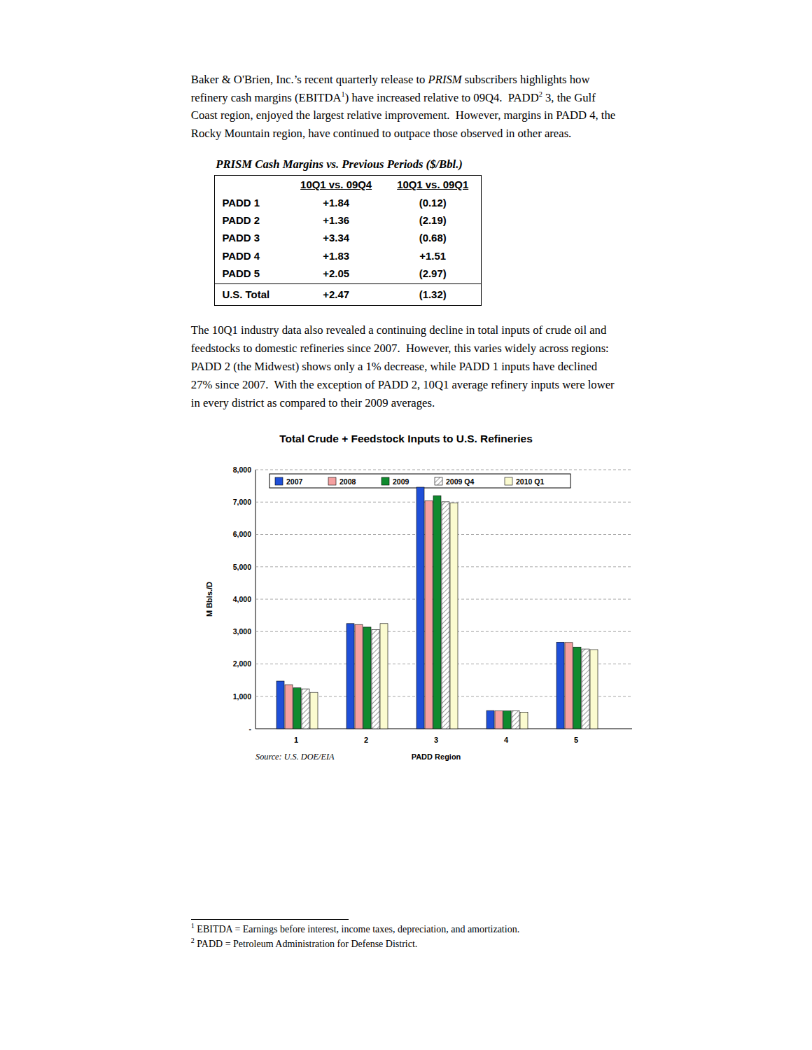Baker & O'Brien, Inc.’s recent quarterly release to PRISM subscribers highlights how refinery cash margins (EBITDA1) have increased relative to 09Q4. PADD2 3, the Gulf Coast region, enjoyed the largest relative improvement. However, margins in PADD 4, the Rocky Mountain region, have continued to outpace those observed in other areas.
PRISM Cash Margins vs. Previous Periods ($/Bbl.)
| | 10Q1 vs. 09Q4 | 10Q1 vs. 09Q1 |
| --- | --- | --- |
| PADD 1 | +1.84 | (0.12) |
| PADD 2 | +1.36 | (2.19) |
| PADD 3 | +3.34 | (0.68) |
| PADD 4 | +1.83 | +1.51 |
| PADD 5 | +2.05 | (2.97) |
| U.S. Total | +2.47 | (1.32) |
The 10Q1 industry data also revealed a continuing decline in total inputs of crude oil and feedstocks to domestic refineries since 2007. However, this varies widely across regions: PADD 2 (the Midwest) shows only a 1% decrease, while PADD 1 inputs have declined 27% since 2007. With the exception of PADD 2, 10Q1 average refinery inputs were lower in every district as compared to their 2009 averages.
Total Crude + Feedstock Inputs to U.S. Refineries
- 1,000 2,000 3,000 4,000 5,000 6,000 7,000 8,000 M Bbls./D 2007 2008 2009 2009 Q4 2010 Q1 1 2 3 4 5 PADD Region Source: U.S. DOE/EIA
1 EBITDA = Earnings before interest, income taxes, depreciation, and amortization.
2 PADD = Petroleum Administration for Defense District.